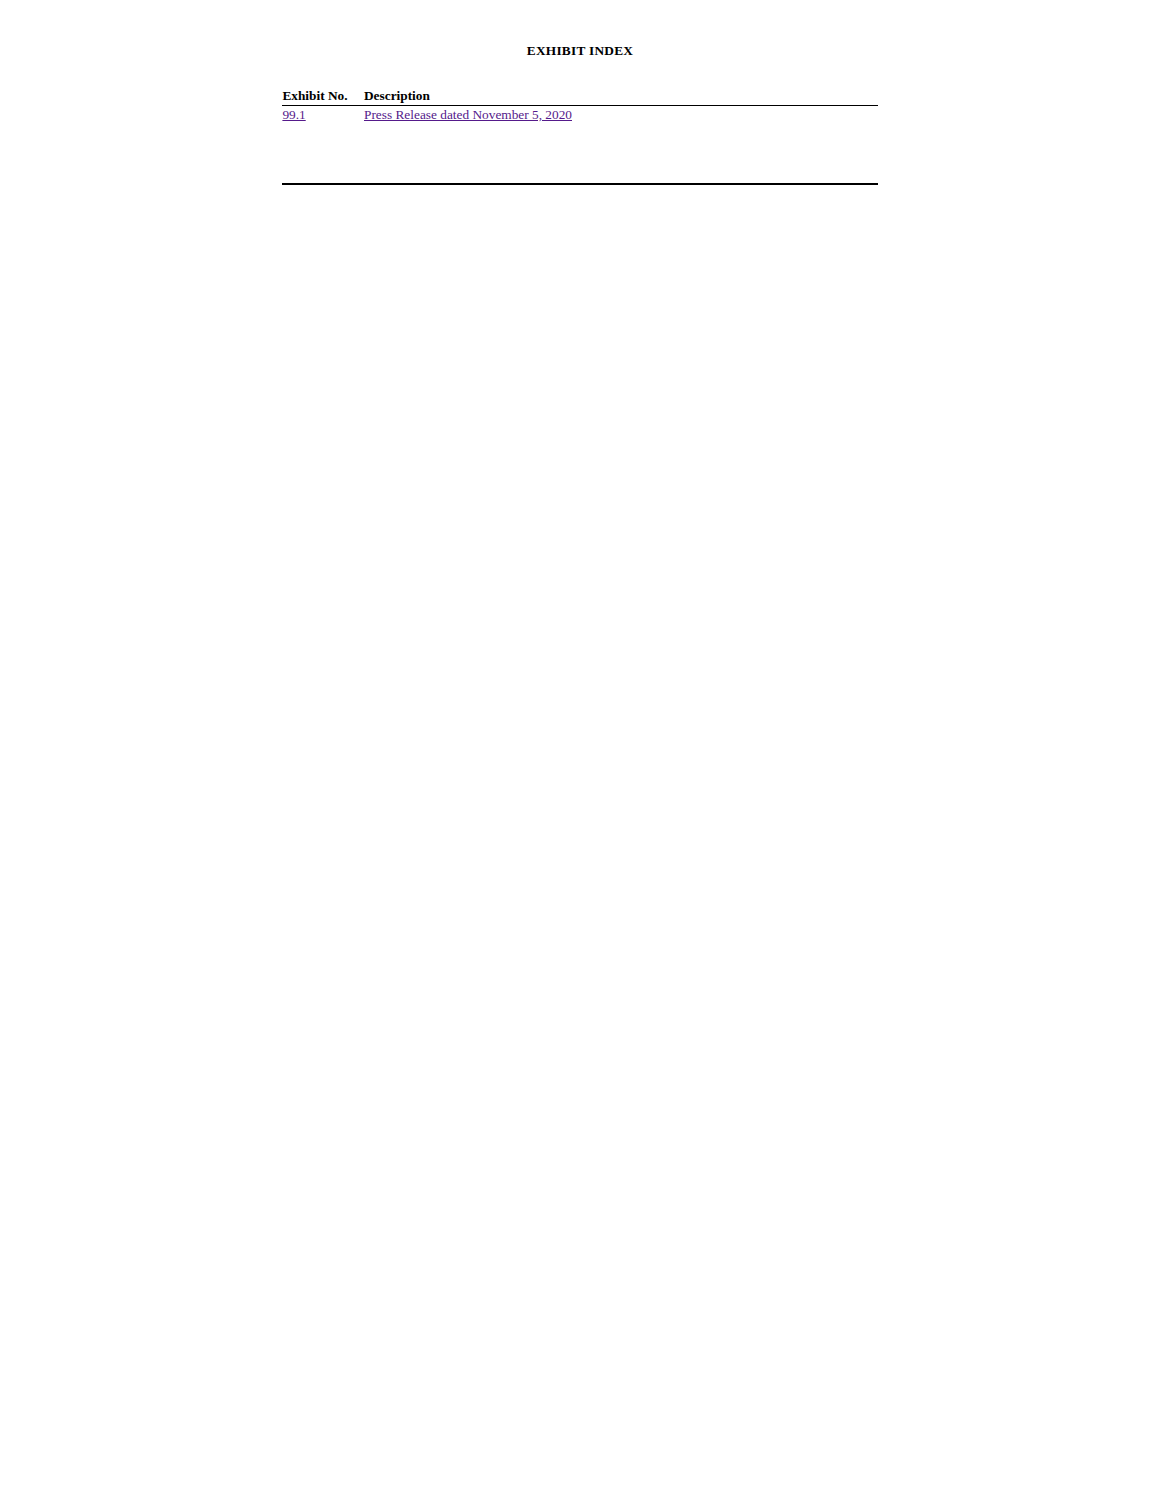EXHIBIT INDEX
| Exhibit No. | Description |
| --- | --- |
| 99.1 | Press Release dated November 5, 2020 |